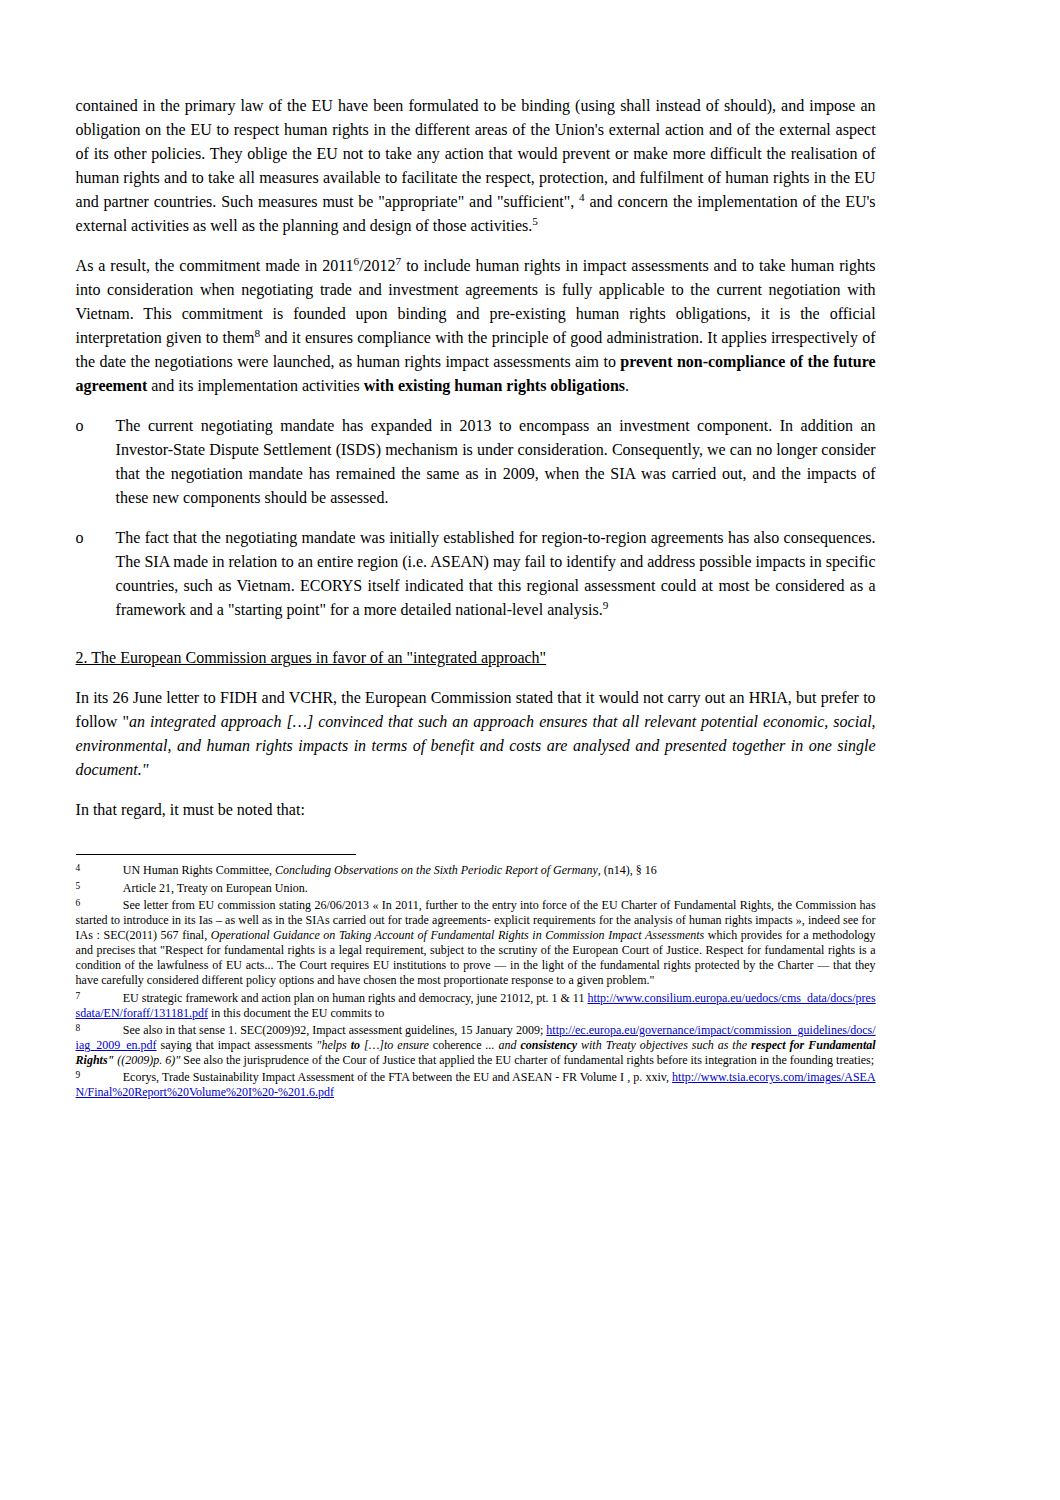contained in the primary law of the EU have been formulated to be binding (using shall instead of should), and impose an obligation on the EU to respect human rights in the different areas of the Union's external action and of the external aspect of its other policies. They oblige the EU not to take any action that would prevent or make more difficult the realisation of human rights and to take all measures available to facilitate the respect, protection, and fulfilment of human rights in the EU and partner countries. Such measures must be "appropriate" and "sufficient", 4 and concern the implementation of the EU's external activities as well as the planning and design of those activities.5
As a result, the commitment made in 20116/20127 to include human rights in impact assessments and to take human rights into consideration when negotiating trade and investment agreements is fully applicable to the current negotiation with Vietnam. This commitment is founded upon binding and pre-existing human rights obligations, it is the official interpretation given to them8 and it ensures compliance with the principle of good administration. It applies irrespectively of the date the negotiations were launched, as human rights impact assessments aim to prevent non-compliance of the future agreement and its implementation activities with existing human rights obligations.
o
The current negotiating mandate has expanded in 2013 to encompass an investment component. In addition an Investor-State Dispute Settlement (ISDS) mechanism is under consideration. Consequently, we can no longer consider that the negotiation mandate has remained the same as in 2009, when the SIA was carried out, and the impacts of these new components should be assessed.
o
The fact that the negotiating mandate was initially established for region-to-region agreements has also consequences. The SIA made in relation to an entire region (i.e. ASEAN) may fail to identify and address possible impacts in specific countries, such as Vietnam. ECORYS itself indicated that this regional assessment could at most be considered as a framework and a "starting point" for a more detailed national-level analysis.9
2. The European Commission argues in favor of an "integrated approach"
In its 26 June letter to FIDH and VCHR, the European Commission stated that it would not carry out an HRIA, but prefer to follow "an integrated approach […] convinced that such an approach ensures that all relevant potential economic, social, environmental, and human rights impacts in terms of benefit and costs are analysed and presented together in one single document."
In that regard, it must be noted that:
4 UN Human Rights Committee, Concluding Observations on the Sixth Periodic Report of Germany, (n14), § 16
5 Article 21, Treaty on European Union.
6 See letter from EU commission stating 26/06/2013 « In 2011, further to the entry into force of the EU Charter of Fundamental Rights, the Commission has started to introduce in its Ias – as well as in the SIAs carried out for trade agreements- explicit requirements for the analysis of human rights impacts », indeed see for IAs : SEC(2011) 567 final, Operational Guidance on Taking Account of Fundamental Rights in Commission Impact Assessments which provides for a methodology and precises that "Respect for fundamental rights is a legal requirement, subject to the scrutiny of the European Court of Justice. Respect for fundamental rights is a condition of the lawfulness of EU acts... The Court requires EU institutions to prove — in the light of the fundamental rights protected by the Charter — that they have carefully considered different policy options and have chosen the most proportionate response to a given problem."
7 EU strategic framework and action plan on human rights and democracy, june 21012, pt. 1 & 11 http://www.consilium.europa.eu/uedocs/cms_data/docs/pressdata/EN/foraff/131181.pdf in this document the EU commits to
8 See also in that sense 1. SEC(2009)92, Impact assessment guidelines, 15 January 2009; http://ec.europa.eu/governance/impact/commission_guidelines/docs/iag_2009_en.pdf saying that impact assessments "helps to […]to ensure coherence ... and consistency with Treaty objectives such as the respect for Fundamental Rights" ((2009)p. 6)" See also the jurisprudence of the Cour of Justice that applied the EU charter of fundamental rights before its integration in the founding treaties;
9 Ecorys, Trade Sustainability Impact Assessment of the FTA between the EU and ASEAN - FR Volume I , p. xxiv, http://www.tsia.ecorys.com/images/ASEAN/Final%20Report%20Volume%20I%20-%201.6.pdf